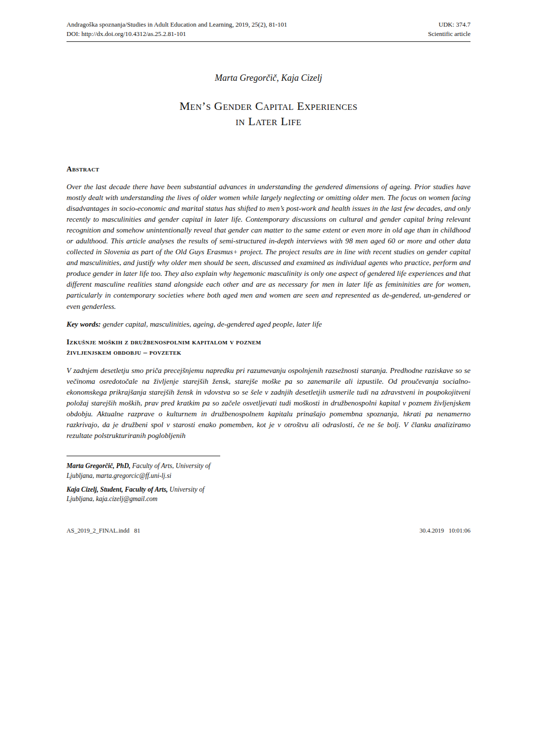Andragoška spoznanja/Studies in Adult Education and Learning, 2019, 25(2), 81-101
DOI: http://dx.doi.org/10.4312/as.25.2.81-101
UDK: 374.7
Scientific article
Marta Gregorčič, Kaja Cizelj
Men’s Gender Capital Experiences
in Later Life
Abstract
Over the last decade there have been substantial advances in understanding the gendered dimensions of ageing. Prior studies have mostly dealt with understanding the lives of older women while largely neglecting or omitting older men. The focus on women facing disadvantages in socio-economic and marital status has shifted to men’s post-work and health issues in the last few decades, and only recently to masculinities and gender capital in later life. Contemporary discussions on cultural and gender capital bring relevant recognition and somehow unintentionally reveal that gender can matter to the same extent or even more in old age than in childhood or adulthood. This article analyses the results of semi-structured in-depth interviews with 98 men aged 60 or more and other data collected in Slovenia as part of the Old Guys Erasmus+ project. The project results are in line with recent studies on gender capital and masculinities, and justify why older men should be seen, discussed and examined as individual agents who practice, perform and produce gender in later life too. They also explain why hegemonic masculinity is only one aspect of gendered life experiences and that different masculine realities stand alongside each other and are as necessary for men in later life as femininities are for women, particularly in contemporary societies where both aged men and women are seen and represented as de-gendered, un-gendered or even genderless.
Key words: gender capital, masculinities, ageing, de-gendered aged people, later life
Izkušnje moških z družbenospolnim kapitalom v poznem
življenjskem obdobju – povzetek
V zadnjem desetletju smo priča precejšnjemu napredku pri razumevanju ospolnjenih razsežnosti staranja. Predhodne raziskave so se večinoma osredotočale na življenje starejših žensk, starejše moške pa so zanemarile ali izpustile. Od proučevanja socialno-ekonomskega prikrajšanja starejših žensk in vdovstva so se šele v zadnjih desetletjih usmerile tudi na zdravstveni in poupokojitveni položaj starejših moških, prav pred kratkim pa so začele osvetljevati tudi moškosti in družbenospolni kapital v poznem življenjskem obdobju. Aktualne razprave o kulturnem in družbenospolnem kapitalu prinašajo pomembna spoznanja, hkrati pa nenamerno razkrivajo, da je družbeni spol v starosti enako pomemben, kot je v otroštvu ali odraslosti, če ne še bolj. V članku analiziramo rezultate polstrukturiranih poglobljenih
Marta Gregorčič, PhD, Faculty of Arts, University of Ljubljana, marta.gregorcic@ff.uni-lj.si
Kaja Cizelj, Student, Faculty of Arts, University of Ljubljana, kaja.cizelj@gmail.com
AS_2019_2_FINAL.indd 81
30.4.2019 10:01:06